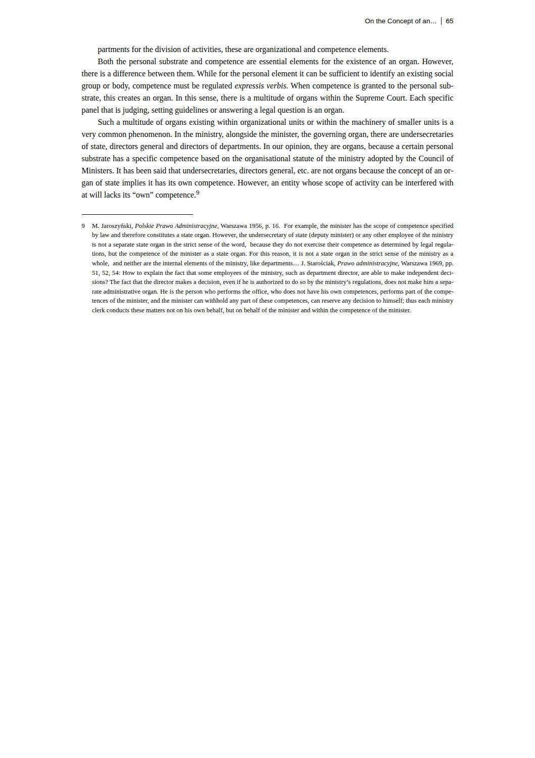On the Concept of an…65
partments for the division of activities, these are organizational and competence elements.
Both the personal substrate and competence are essential elements for the existence of an organ. However, there is a difference between them. While for the personal element it can be sufficient to identify an existing social group or body, competence must be regulated expressis verbis. When competence is granted to the personal substrate, this creates an organ. In this sense, there is a multitude of organs within the Supreme Court. Each specific panel that is judging, setting guidelines or answering a legal question is an organ.
Such a multitude of organs existing within organizational units or within the machinery of smaller units is a very common phenomenon. In the ministry, alongside the minister, the governing organ, there are undersecretaries of state, directors general and directors of departments. In our opinion, they are organs, because a certain personal substrate has a specific competence based on the organisational statute of the ministry adopted by the Council of Ministers. It has been said that undersecretaries, directors general, etc. are not organs because the concept of an organ of state implies it has its own competence. However, an entity whose scope of activity can be interfered with at will lacks its “own” competence.9
9 M. Jaroszyński, Polskie Prawo Administracyjne, Warszawa 1956, p. 16. For example, the minister has the scope of competence specified by law and therefore constitutes a state organ. However, the undersecretary of state (deputy minister) or any other employee of the ministry is not a separate state organ in the strict sense of the word, because they do not exercise their competence as determined by legal regulations, but the competence of the minister as a state organ. For this reason, it is not a state organ in the strict sense of the ministry as a whole, and neither are the internal elements of the ministry, like departments… J. Starościak, Prawo administracyjne, Warszawa 1969, pp. 51, 52, 54: How to explain the fact that some employees of the ministry, such as department director, are able to make independent decisions? The fact that the director makes a decision, even if he is authorized to do so by the ministry’s regulations, does not make him a separate administrative organ. He is the person who performs the office, who does not have his own competences, performs part of the competences of the minister, and the minister can withhold any part of these competences, can reserve any decision to himself; thus each ministry clerk conducts these matters not on his own behalf, but on behalf of the minister and within the competence of the minister.